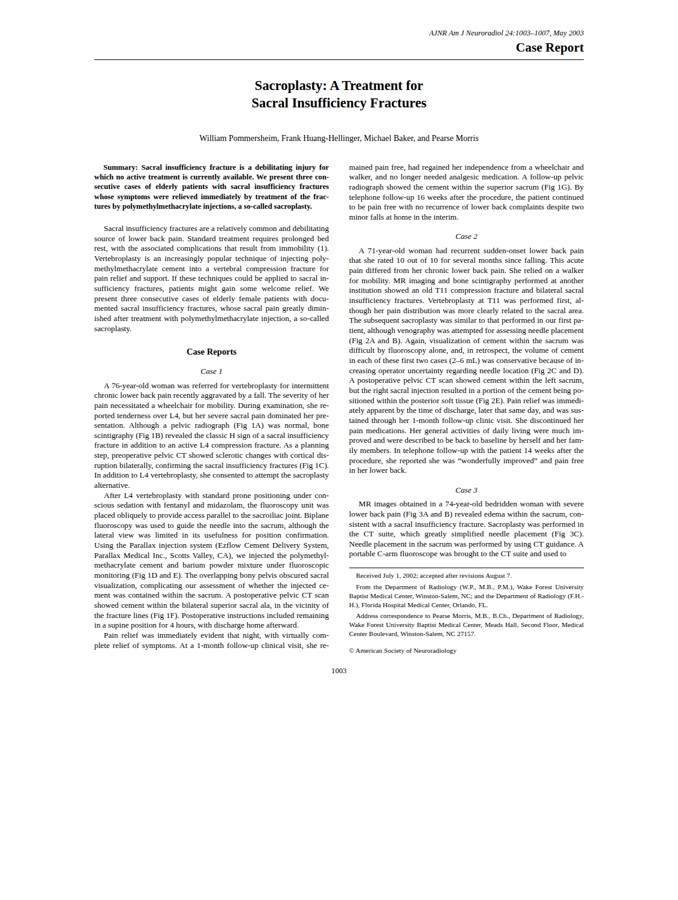AJNR Am J Neuroradiol 24:1003–1007, May 2003
Case Report
Sacroplasty: A Treatment for
Sacral Insufficiency Fractures
William Pommersheim, Frank Huang-Hellinger, Michael Baker, and Pearse Morris
Summary: Sacral insufficiency fracture is a debilitating injury for which no active treatment is currently available. We present three consecutive cases of elderly patients with sacral insufficiency fractures whose symptoms were relieved immediately by treatment of the fractures by polymethylmethacrylate injections, a so-called sacroplasty.
Sacral insufficiency fractures are a relatively common and debilitating source of lower back pain. Standard treatment requires prolonged bed rest, with the associated complications that result from immobility (1). Vertebroplasty is an increasingly popular technique of injecting polymethylmethacrylate cement into a vertebral compression fracture for pain relief and support. If these techniques could be applied to sacral insufficiency fractures, patients might gain some welcome relief. We present three consecutive cases of elderly female patients with documented sacral insufficiency fractures, whose sacral pain greatly diminished after treatment with polymethylmethacrylate injection, a so-called sacroplasty.
Case Reports
Case 1
A 76-year-old woman was referred for vertebroplasty for intermittent chronic lower back pain recently aggravated by a fall. The severity of her pain necessitated a wheelchair for mobility. During examination, she reported tenderness over L4, but her severe sacral pain dominated her presentation. Although a pelvic radiograph (Fig 1A) was normal, bone scintigraphy (Fig 1B) revealed the classic H sign of a sacral insufficiency fracture in addition to an active L4 compression fracture. As a planning step, preoperative pelvic CT showed sclerotic changes with cortical disruption bilaterally, confirming the sacral insufficiency fractures (Fig 1C). In addition to L4 vertebroplasty, she consented to attempt the sacroplasty alternative.
After L4 vertebroplasty with standard prone positioning under conscious sedation with fentanyl and midazolam, the fluoroscopy unit was placed obliquely to provide access parallel to the sacroiliac joint. Biplane fluoroscopy was used to guide the needle into the sacrum, although the lateral view was limited in its usefulness for position confirmation. Using the Parallax injection system (Ezflow Cement Delivery System, Parallax Medical Inc., Scotts Valley, CA), we injected the polymethylmethacrylate cement and barium powder mixture under fluoroscopic monitoring (Fig 1D and E). The overlapping bony pelvis obscured sacral visualization, complicating our assessment of whether the injected cement was contained within the sacrum. A postoperative pelvic CT scan showed cement within the bilateral superior sacral ala, in the vicinity of the fracture lines (Fig 1F). Postoperative instructions included remaining in a supine position for 4 hours, with discharge home afterward.
Pain relief was immediately evident that night, with virtually complete relief of symptoms. At a 1-month follow-up clinical visit, she remained pain free, had regained her independence from a wheelchair and walker, and no longer needed analgesic medication. A follow-up pelvic radiograph showed the cement within the superior sacrum (Fig 1G). By telephone follow-up 16 weeks after the procedure, the patient continued to be pain free with no recurrence of lower back complaints despite two minor falls at home in the interim.
Case 2
A 71-year-old woman had recurrent sudden-onset lower back pain that she rated 10 out of 10 for several months since falling. This acute pain differed from her chronic lower back pain. She relied on a walker for mobility. MR imaging and bone scintigraphy performed at another institution showed an old T11 compression fracture and bilateral sacral insufficiency fractures. Vertebroplasty at T11 was performed first, although her pain distribution was more clearly related to the sacral area. The subsequent sacroplasty was similar to that performed in our first patient, although venography was attempted for assessing needle placement (Fig 2A and B). Again, visualization of cement within the sacrum was difficult by fluoroscopy alone, and, in retrospect, the volume of cement in each of these first two cases (2–6 mL) was conservative because of increasing operator uncertainty regarding needle location (Fig 2C and D). A postoperative pelvic CT scan showed cement within the left sacrum, but the right sacral injection resulted in a portion of the cement being positioned within the posterior soft tissue (Fig 2E). Pain relief was immediately apparent by the time of discharge, later that same day, and was sustained through her 1-month follow-up clinic visit. She discontinued her pain medications. Her general activities of daily living were much improved and were described to be back to baseline by herself and her family members. In telephone follow-up with the patient 14 weeks after the procedure, she reported she was “wonderfully improved” and pain free in her lower back.
Case 3
MR images obtained in a 74-year-old bedridden woman with severe lower back pain (Fig 3A and B) revealed edema within the sacrum, consistent with a sacral insufficiency fracture. Sacroplasty was performed in the CT suite, which greatly simplified needle placement (Fig 3C). Needle placement in the sacrum was performed by using CT guidance. A portable C-arm fluoroscope was brought to the CT suite and used to
Received July 1, 2002; accepted after revisions August 7.
From the Department of Radiology (W.P., M.B., P.M.), Wake Forest University Baptist Medical Center, Winston-Salem, NC; and the Department of Radiology (F.H.-H.), Florida Hospital Medical Center, Orlando, FL.
Address correspondence to Pearse Morris, M.B., B.Ch., Department of Radiology, Wake Forest University Baptist Medical Center, Meads Hall, Second Floor, Medical Center Boulevard, Winston-Salem, NC 27157.
© American Society of Neuroradiology
1003